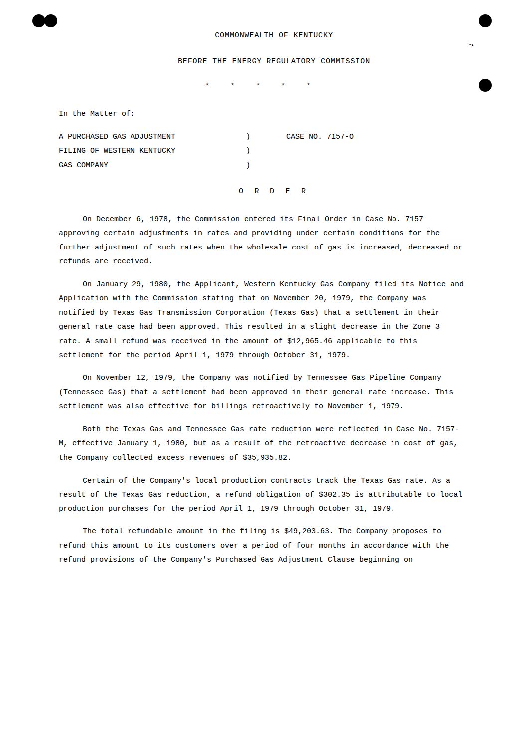→
COMMONWEALTH OF KENTUCKY
BEFORE THE ENERGY REGULATORY COMMISSION
* * * * *
In the Matter of:
| A PURCHASED GAS ADJUSTMENT FILING OF WESTERN KENTUCKY GAS COMPANY | ) ) ) | CASE NO. 7157-O |
O R D E R
On December 6, 1978, the Commission entered its Final Order in Case No. 7157 approving certain adjustments in rates and providing under certain conditions for the further adjustment of such rates when the wholesale cost of gas is increased, decreased or refunds are received.
On January 29, 1980, the Applicant, Western Kentucky Gas Company filed its Notice and Application with the Commission stating that on November 20, 1979, the Company was notified by Texas Gas Transmission Corporation (Texas Gas) that a settlement in their general rate case had been approved. This resulted in a slight decrease in the Zone 3 rate. A small refund was received in the amount of $12,965.46 applicable to this settlement for the period April 1, 1979 through October 31, 1979.
On November 12, 1979, the Company was notified by Tennessee Gas Pipeline Company (Tennessee Gas) that a settlement had been approved in their general rate increase. This settlement was also effective for billings retroactively to November 1, 1979.
Both the Texas Gas and Tennessee Gas rate reduction were reflected in Case No. 7157-M, effective January 1, 1980, but as a result of the retroactive decrease in cost of gas, the Company collected excess revenues of $35,935.82.
Certain of the Company's local production contracts track the Texas Gas rate. As a result of the Texas Gas reduction, a refund obligation of $302.35 is attributable to local production purchases for the period April 1, 1979 through October 31, 1979.
The total refundable amount in the filing is $49,203.63. The Company proposes to refund this amount to its customers over a period of four months in accordance with the refund provisions of the Company's Purchased Gas Adjustment Clause beginning on